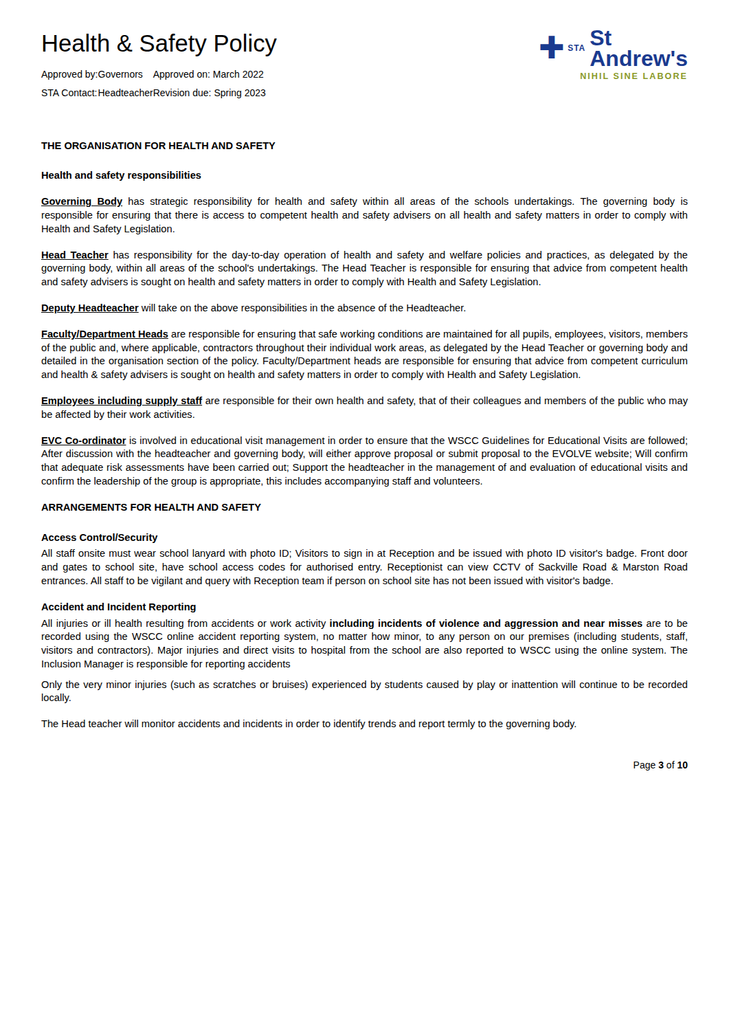Health & Safety Policy
| Approved by: | Governors | Approved on: March 2022 |
| STA Contact: | Headteacher | Revision due: Spring 2023 |
✚ STA St
Andrew's
NIHIL SINE LABORE
THE ORGANISATION FOR HEALTH AND SAFETY
Health and safety responsibilities
Governing Body has strategic responsibility for health and safety within all areas of the schools undertakings. The governing body is responsible for ensuring that there is access to competent health and safety advisers on all health and safety matters in order to comply with Health and Safety Legislation.
Head Teacher has responsibility for the day-to-day operation of health and safety and welfare policies and practices, as delegated by the governing body, within all areas of the school's undertakings. The Head Teacher is responsible for ensuring that advice from competent health and safety advisers is sought on health and safety matters in order to comply with Health and Safety Legislation.
Deputy Headteacher will take on the above responsibilities in the absence of the Headteacher.
Faculty/Department Heads are responsible for ensuring that safe working conditions are maintained for all pupils, employees, visitors, members of the public and, where applicable, contractors throughout their individual work areas, as delegated by the Head Teacher or governing body and detailed in the organisation section of the policy. Faculty/Department heads are responsible for ensuring that advice from competent curriculum and health & safety advisers is sought on health and safety matters in order to comply with Health and Safety Legislation.
Employees including supply staff are responsible for their own health and safety, that of their colleagues and members of the public who may be affected by their work activities.
EVC Co-ordinator is involved in educational visit management in order to ensure that the WSCC Guidelines for Educational Visits are followed; After discussion with the headteacher and governing body, will either approve proposal or submit proposal to the EVOLVE website; Will confirm that adequate risk assessments have been carried out; Support the headteacher in the management of and evaluation of educational visits and confirm the leadership of the group is appropriate, this includes accompanying staff and volunteers.
ARRANGEMENTS FOR HEALTH AND SAFETY
Access Control/Security
All staff onsite must wear school lanyard with photo ID; Visitors to sign in at Reception and be issued with photo ID visitor's badge. Front door and gates to school site, have school access codes for authorised entry. Receptionist can view CCTV of Sackville Road & Marston Road entrances. All staff to be vigilant and query with Reception team if person on school site has not been issued with visitor's badge.
Accident and Incident Reporting
All injuries or ill health resulting from accidents or work activity including incidents of violence and aggression and near misses are to be recorded using the WSCC online accident reporting system, no matter how minor, to any person on our premises (including students, staff, visitors and contractors). Major injuries and direct visits to hospital from the school are also reported to WSCC using the online system. The Inclusion Manager is responsible for reporting accidents
Only the very minor injuries (such as scratches or bruises) experienced by students caused by play or inattention will continue to be recorded locally.
The Head teacher will monitor accidents and incidents in order to identify trends and report termly to the governing body.
Page 3 of 10